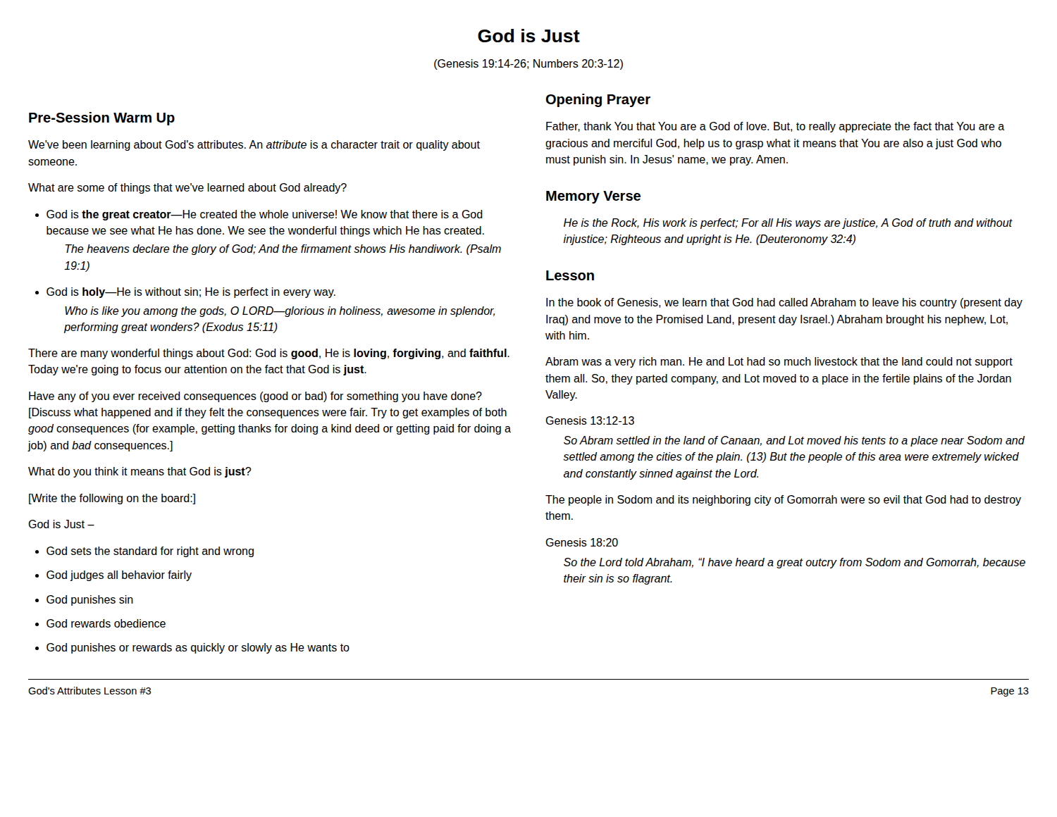God is Just
(Genesis 19:14-26; Numbers 20:3-12)
Pre-Session Warm Up
We've been learning about God's attributes. An attribute is a character trait or quality about someone.
What are some of things that we've learned about God already?
God is the great creator—He created the whole universe! We know that there is a God because we see what He has done. We see the wonderful things which He has created.
The heavens declare the glory of God; And the firmament shows His handiwork. (Psalm 19:1)
God is holy—He is without sin; He is perfect in every way.
Who is like you among the gods, O LORD—glorious in holiness, awesome in splendor, performing great wonders? (Exodus 15:11)
There are many wonderful things about God: God is good, He is loving, forgiving, and faithful. Today we're going to focus our attention on the fact that God is just.
Have any of you ever received consequences (good or bad) for something you have done? [Discuss what happened and if they felt the consequences were fair. Try to get examples of both good consequences (for example, getting thanks for doing a kind deed or getting paid for doing a job) and bad consequences.]
What do you think it means that God is just?
[Write the following on the board:]
God is Just –
God sets the standard for right and wrong
God judges all behavior fairly
God punishes sin
God rewards obedience
God punishes or rewards as quickly or slowly as He wants to
Opening Prayer
Father, thank You that You are a God of love. But, to really appreciate the fact that You are a gracious and merciful God, help us to grasp what it means that You are also a just God who must punish sin. In Jesus' name, we pray. Amen.
Memory Verse
He is the Rock, His work is perfect; For all His ways are justice, A God of truth and without injustice; Righteous and upright is He. (Deuteronomy 32:4)
Lesson
In the book of Genesis, we learn that God had called Abraham to leave his country (present day Iraq) and move to the Promised Land, present day Israel.) Abraham brought his nephew, Lot, with him.
Abram was a very rich man. He and Lot had so much livestock that the land could not support them all. So, they parted company, and Lot moved to a place in the fertile plains of the Jordan Valley.
Genesis 13:12-13
So Abram settled in the land of Canaan, and Lot moved his tents to a place near Sodom and settled among the cities of the plain. (13) But the people of this area were extremely wicked and constantly sinned against the Lord.
The people in Sodom and its neighboring city of Gomorrah were so evil that God had to destroy them.
Genesis 18:20
So the Lord told Abraham, “I have heard a great outcry from Sodom and Gomorrah, because their sin is so flagrant.
God's Attributes Lesson #3 Page 13